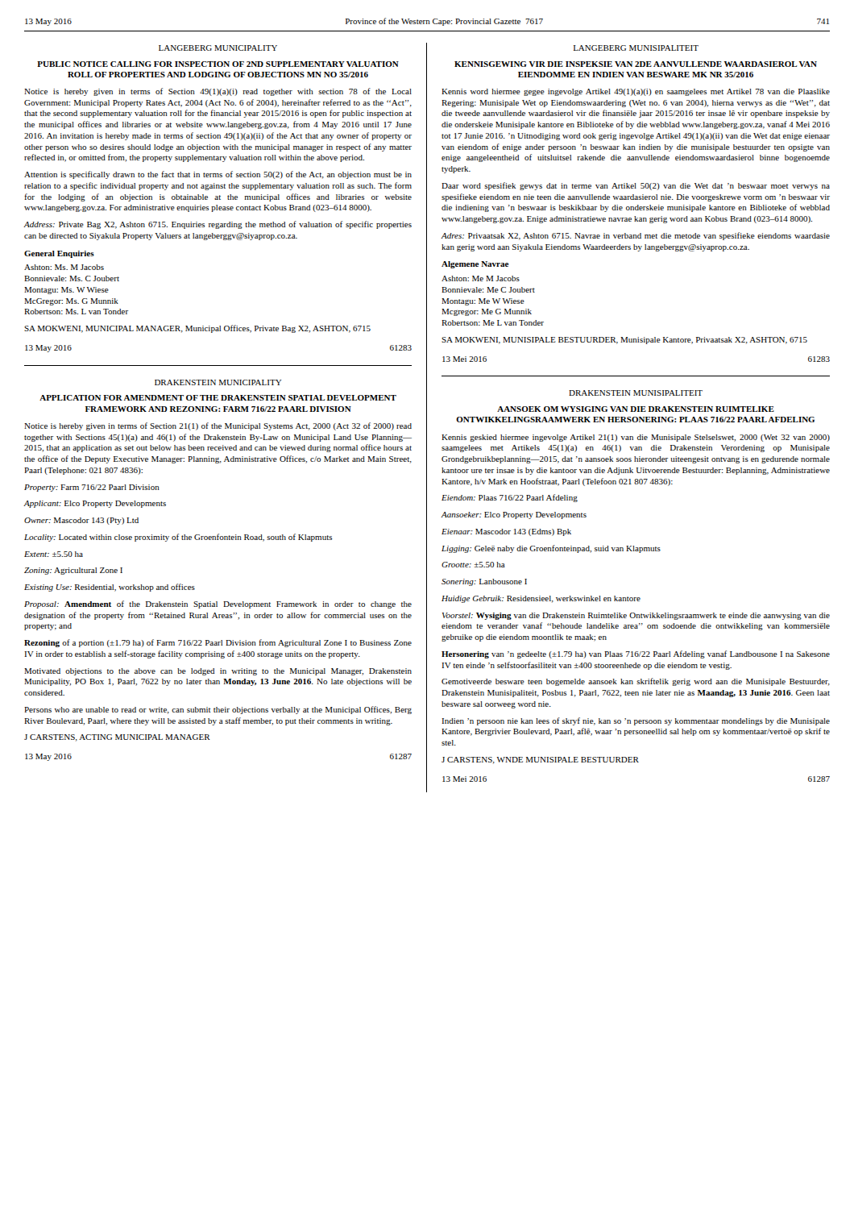13 May 2016
Province of the Western Cape: Provincial Gazette 7617
741
Langeberg Municipality
Public notice calling for inspection of 2nd supplementary valuation roll of properties and lodging of objections MN NO 35/2016
Notice is hereby given in terms of Section 49(1)(a)(i) read together with section 78 of the Local Government: Municipal Property Rates Act, 2004 (Act No. 6 of 2004), hereinafter referred to as the ‘‘Act’’, that the second supplementary valuation roll for the financial year 2015/2016 is open for public inspection at the municipal offices and libraries or at website www.langeberg.gov.za, from 4 May 2016 until 17 June 2016. An invitation is hereby made in terms of section 49(1)(a)(ii) of the Act that any owner of property or other person who so desires should lodge an objection with the municipal manager in respect of any matter reflected in, or omitted from, the property supplementary valuation roll within the above period.
Attention is specifically drawn to the fact that in terms of section 50(2) of the Act, an objection must be in relation to a specific individual property and not against the supplementary valuation roll as such. The form for the lodging of an objection is obtainable at the municipal offices and libraries or website www.langeberg.gov.za. For administrative enquiries please contact Kobus Brand (023–614 8000).
Address: Private Bag X2, Ashton 6715. Enquiries regarding the method of valuation of specific properties can be directed to Siyakula Property Valuers at langeberggv@siyaprop.co.za.
General Enquiries
Ashton: Ms. M Jacobs
Bonnievale: Ms. C Joubert
Montagu: Ms. W Wiese
McGregor: Ms. G Munnik
Robertson: Ms. L van Tonder
SA MOKWENI, MUNICIPAL MANAGER, Municipal Offices, Private Bag X2, ASHTON, 6715
13 May 2016 61283
Drakenstein Municipality
Application for amendment of the Drakenstein Spatial Development Framework and rezoning: Farm 716/22 Paarl Division
Notice is hereby given in terms of Section 21(1) of the Municipal Systems Act, 2000 (Act 32 of 2000) read together with Sections 45(1)(a) and 46(1) of the Drakenstein By-Law on Municipal Land Use Planning—2015, that an application as set out below has been received and can be viewed during normal office hours at the office of the Deputy Executive Manager: Planning, Administrative Offices, c/o Market and Main Street, Paarl (Telephone: 021 807 4836):
Property: Farm 716/22 Paarl Division
Applicant: Elco Property Developments
Owner: Mascodor 143 (Pty) Ltd
Locality: Located within close proximity of the Groenfontein Road, south of Klapmuts
Extent: ±5.50 ha
Zoning: Agricultural Zone I
Existing Use: Residential, workshop and offices
Proposal: Amendment of the Drakenstein Spatial Development Framework in order to change the designation of the property from ‘‘Retained Rural Areas’’, in order to allow for commercial uses on the property; and
Rezoning of a portion (±1.79 ha) of Farm 716/22 Paarl Division from Agricultural Zone I to Business Zone IV in order to establish a self-storage facility comprising of ±400 storage units on the property.
Motivated objections to the above can be lodged in writing to the Municipal Manager, Drakenstein Municipality, PO Box 1, Paarl, 7622 by no later than Monday, 13 June 2016. No late objections will be considered.
Persons who are unable to read or write, can submit their objections verbally at the Municipal Offices, Berg River Boulevard, Paarl, where they will be assisted by a staff member, to put their comments in writing.
J CARSTENS, ACTING MUNICIPAL MANAGER
13 May 2016 61287
Langeberg Munisipaliteit
Kennisgewing vir die inspeksie van 2de aanvullende waardasierol van eiendomme en indien van besware MK NR 35/2016
Kennis word hiermee gegee ingevolge Artikel 49(1)(a)(i) en saamgelees met Artikel 78 van die Plaaslike Regering: Munisipale Wet op Eiendomswaardering (Wet no. 6 van 2004), hierna verwys as die ‘‘Wet’’, dat die tweede aanvullende waardasierol vir die finansiële jaar 2015/2016 ter insae lê vir openbare inspeksie by die onderskeie Munisipale kantore en Biblioteke of by die webblad www.langeberg.gov.za, vanaf 4 Mei 2016 tot 17 Junie 2016. ’n Uitnodiging word ook gerig ingevolge Artikel 49(1)(a)(ii) van die Wet dat enige eienaar van eiendom of enige ander persoon ’n beswaar kan indien by die munisipale bestuurder ten opsigte van enige aangeleentheid of uitsluitsel rakende die aanvullende eiendomswaardasierol binne bogenoemde tydperk.
Daar word spesifiek gewys dat in terme van Artikel 50(2) van die Wet dat ’n beswaar moet verwys na spesifieke eiendom en nie teen die aanvullende waardasierol nie. Die voorgeskrewe vorm om ’n beswaar vir die indiening van ’n beswaar is beskikbaar by die onderskeie munisipale kantore en Biblioteke of webblad www.langeberg.gov.za. Enige administratiewe navrae kan gerig word aan Kobus Brand (023–614 8000).
Adres: Privaatsak X2, Ashton 6715. Navrae in verband met die metode van spesifieke eiendoms waardasie kan gerig word aan Siyakula Eiendoms Waardeerders by langeberggv@siyaprop.co.za.
Algemene Navrae
Ashton: Me M Jacobs
Bonnievale: Me C Joubert
Montagu: Me W Wiese
Mcgregor: Me G Munnik
Robertson: Me L van Tonder
SA MOKWENI, MUNISIPALE BESTUURDER, Munisipale Kantore, Privaatsak X2, ASHTON, 6715
13 Mei 2016 61283
Drakenstein Munisipaliteit
Aansoek om wysiging van die Drakenstein Ruimtelike Ontwikkelingsraamwerk en hersonering: Plaas 716/22 Paarl Afdeling
Kennis geskied hiermee ingevolge Artikel 21(1) van die Munisipale Stelselswet, 2000 (Wet 32 van 2000) saamgelees met Artikels 45(1)(a) en 46(1) van die Drakenstein Verordening op Munisipale Grondgebruikbeplanning—2015, dat ’n aansoek soos hieronder uiteengesit ontvang is en gedurende normale kantoor ure ter insae is by die kantoor van die Adjunk Uitvoerende Bestuurder: Beplanning, Administratiewe Kantore, h/v Mark en Hoofstraat, Paarl (Telefoon 021 807 4836):
Eiendom: Plaas 716/22 Paarl Afdeling
Aansoeker: Elco Property Developments
Eienaar: Mascodor 143 (Edms) Bpk
Ligging: Geleë naby die Groenfonteinpad, suid van Klapmuts
Grootte: ±5.50 ha
Sonering: Lanbousone I
Huidige Gebruik: Residensieel, werkswinkel en kantore
Voorstel: Wysiging van die Drakenstein Ruimtelike Ontwikkelingsraamwerk te einde die aanwysing van die eiendom te verander vanaf ‘‘behoude landelike area’’ om sodoende die ontwikkeling van kommersiële gebruike op die eiendom moontlik te maak; en
Hersonering van ’n gedeelte (±1.79 ha) van Plaas 716/22 Paarl Afdeling vanaf Landbousone I na Sakesone IV ten einde ’n selfstoorfasiliteit van ±400 stooreenhede op die eiendom te vestig.
Gemotiveerde besware teen bogemelde aansoek kan skriftelik gerig word aan die Munisipale Bestuurder, Drakenstein Munisipaliteit, Posbus 1, Paarl, 7622, teen nie later nie as Maandag, 13 Junie 2016. Geen laat besware sal oorweeg word nie.
Indien ’n persoon nie kan lees of skryf nie, kan so ’n persoon sy kommentaar mondelings by die Munisipale Kantore, Bergrivier Boulevard, Paarl, aflê, waar ’n personeellid sal help om sy kommentaar/vertoë op skrif te stel.
J CARSTENS, WNDE MUNISIPALE BESTUURDER
13 Mei 2016 61287